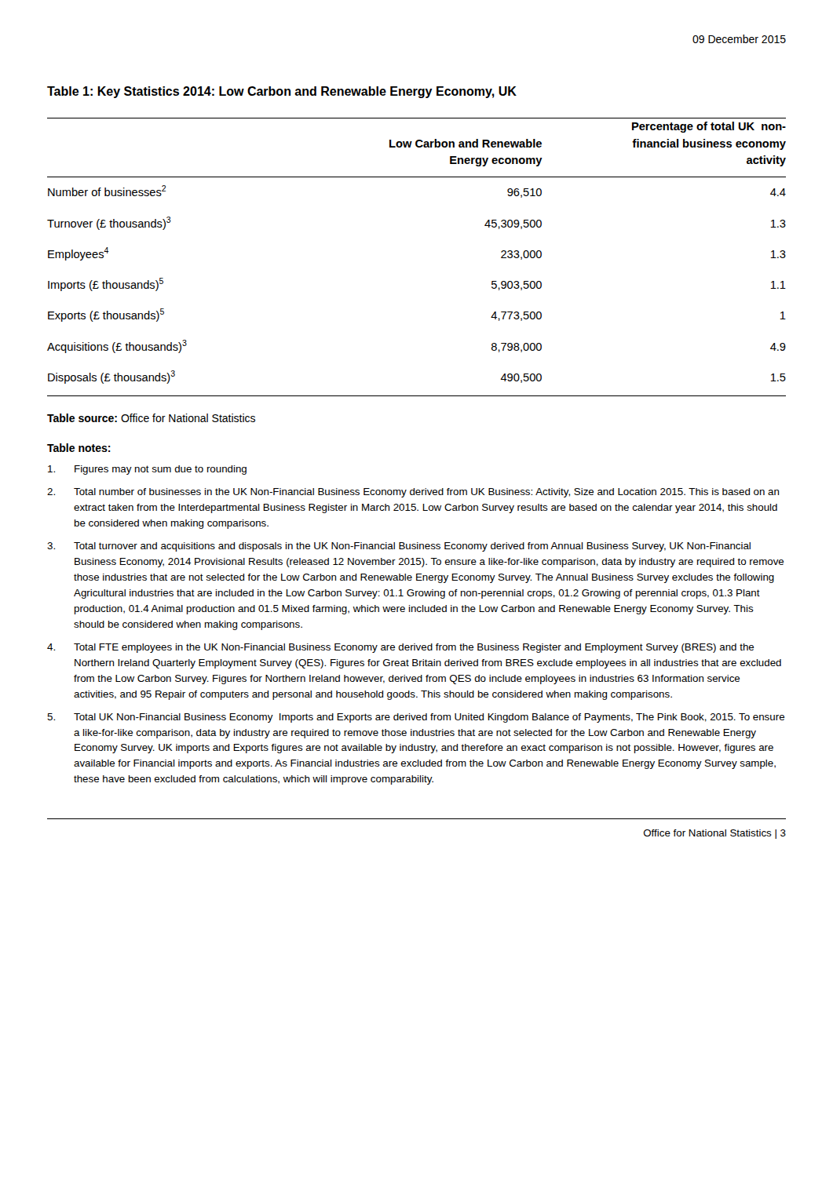09 December 2015
Table 1: Key Statistics 2014: Low Carbon and Renewable Energy Economy, UK
| | Low Carbon and Renewable Energy economy | Percentage of total UK non- financial business economy activity |
| --- | --- | --- |
| Number of businesses 2 | 96,510 | 4.4 |
| Turnover (£ thousands) 3 | 45,309,500 | 1.3 |
| Employees 4 | 233,000 | 1.3 |
| Imports (£ thousands) 5 | 5,903,500 | 1.1 |
| Exports (£ thousands) 5 | 4,773,500 | 1 |
| Acquisitions (£ thousands) 3 | 8,798,000 | 4.9 |
| Disposals (£ thousands) 3 | 490,500 | 1.5 |
Table source: Office for National Statistics
Table notes:
Figures may not sum due to rounding
Total number of businesses in the UK Non-Financial Business Economy derived from UK Business: Activity, Size and Location 2015. This is based on an extract taken from the Interdepartmental Business Register in March 2015. Low Carbon Survey results are based on the calendar year 2014, this should be considered when making comparisons.
Total turnover and acquisitions and disposals in the UK Non-Financial Business Economy derived from Annual Business Survey, UK Non-Financial Business Economy, 2014 Provisional Results (released 12 November 2015). To ensure a like-for-like comparison, data by industry are required to remove those industries that are not selected for the Low Carbon and Renewable Energy Economy Survey. The Annual Business Survey excludes the following Agricultural industries that are included in the Low Carbon Survey: 01.1 Growing of non-perennial crops, 01.2 Growing of perennial crops, 01.3 Plant production, 01.4 Animal production and 01.5 Mixed farming, which were included in the Low Carbon and Renewable Energy Economy Survey. This should be considered when making comparisons.
Total FTE employees in the UK Non-Financial Business Economy are derived from the Business Register and Employment Survey (BRES) and the Northern Ireland Quarterly Employment Survey (QES). Figures for Great Britain derived from BRES exclude employees in all industries that are excluded from the Low Carbon Survey. Figures for Northern Ireland however, derived from QES do include employees in industries 63 Information service activities, and 95 Repair of computers and personal and household goods. This should be considered when making comparisons.
Total UK Non-Financial Business Economy Imports and Exports are derived from United Kingdom Balance of Payments, The Pink Book, 2015. To ensure a like-for-like comparison, data by industry are required to remove those industries that are not selected for the Low Carbon and Renewable Energy Economy Survey. UK imports and Exports figures are not available by industry, and therefore an exact comparison is not possible. However, figures are available for Financial imports and exports. As Financial industries are excluded from the Low Carbon and Renewable Energy Economy Survey sample, these have been excluded from calculations, which will improve comparability.
Office for National Statistics | 3